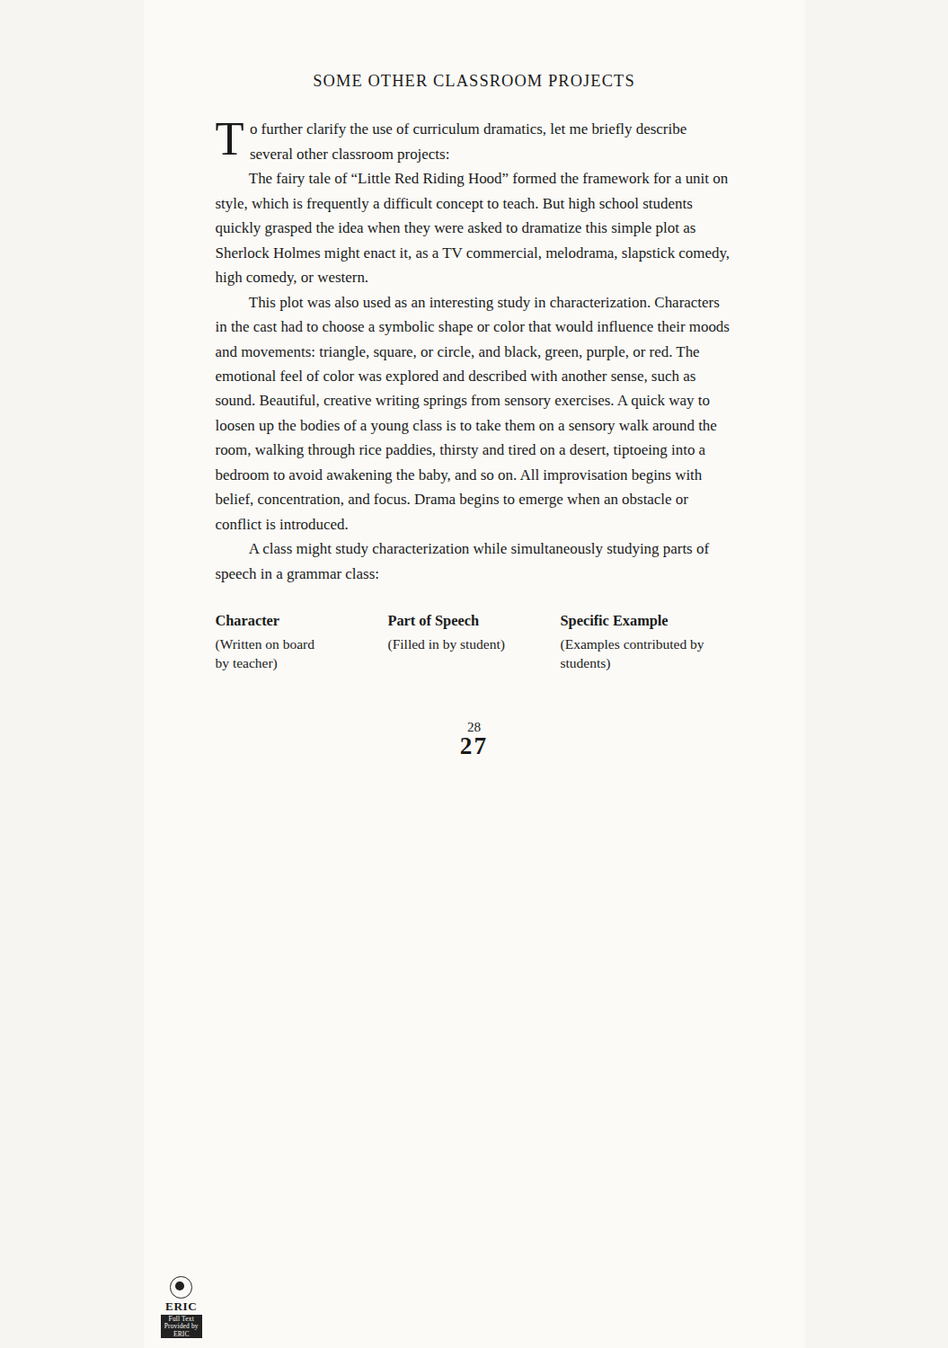Some Other Classroom Projects
To further clarify the use of curriculum dramatics, let me briefly describe several other classroom projects:
The fairy tale of “Little Red Riding Hood” formed the framework for a unit on style, which is frequently a difficult concept to teach. But high school students quickly grasped the idea when they were asked to dramatize this simple plot as Sherlock Holmes might enact it, as a TV commercial, melodrama, slapstick comedy, high comedy, or western.
This plot was also used as an interesting study in characterization. Characters in the cast had to choose a symbolic shape or color that would influence their moods and movements: triangle, square, or circle, and black, green, purple, or red. The emotional feel of color was explored and described with another sense, such as sound. Beautiful, creative writing springs from sensory exercises. A quick way to loosen up the bodies of a young class is to take them on a sensory walk around the room, walking through rice paddies, thirsty and tired on a desert, tiptoeing into a bedroom to avoid awakening the baby, and so on. All improvisation begins with belief, concentration, and focus. Drama begins to emerge when an obstacle or conflict is introduced.
A class might study characterization while simultaneously studying parts of speech in a grammar class:
| Character | Part of Speech | Specific Example |
| --- | --- | --- |
| (Written on board by teacher) | (Filled in by student) | (Examples contributed by students) |
28 27
ERIC Full Text Provided by ERIC